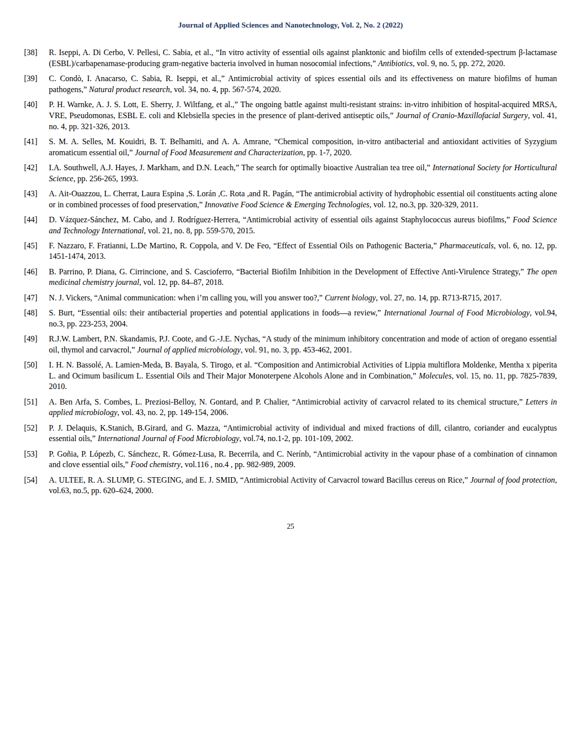Journal of Applied Sciences and Nanotechnology, Vol. 2, No. 2 (2022)
[38] R. Iseppi, A. Di Cerbo, V. Pellesi, C. Sabia, et al., “In vitro activity of essential oils against planktonic and biofilm cells of extended-spectrum β-lactamase (ESBL)/carbapenamase-producing gram-negative bacteria involved in human nosocomial infections,” Antibiotics, vol. 9, no. 5, pp. 272, 2020.
[39] C. Condò, I. Anacarso, C. Sabia, R. Iseppi, et al.,” Antimicrobial activity of spices essential oils and its effectiveness on mature biofilms of human pathogens,” Natural product research, vol. 34, no. 4, pp. 567-574, 2020.
[40] P. H. Warnke, A. J. S. Lott, E. Sherry, J. Wiltfang, et al.,” The ongoing battle against multi-resistant strains: in-vitro inhibition of hospital-acquired MRSA, VRE, Pseudomonas, ESBL E. coli and Klebsiella species in the presence of plant-derived antiseptic oils,” Journal of Cranio-Maxillofacial Surgery, vol. 41, no. 4, pp. 321-326, 2013.
[41] S. M. A. Selles, M. Kouidri, B. T. Belhamiti, and A. A. Amrane, “Chemical composition, in-vitro antibacterial and antioxidant activities of Syzygium aromaticum essential oil,” Journal of Food Measurement and Characterization, pp. 1-7, 2020.
[42] I.A. Southwell, A.J. Hayes, J. Markham, and D.N. Leach,” The search for optimally bioactive Australian tea tree oil,” International Society for Horticultural Science, pp. 256-265, 1993.
[43] A. Ait-Ouazzou, L. Cherrat, Laura Espina ,S. Lorán ,C. Rota ,and R. Pagán, “The antimicrobial activity of hydrophobic essential oil constituents acting alone or in combined processes of food preservation,” Innovative Food Science & Emerging Technologies, vol. 12, no.3, pp. 320-329, 2011.
[44] D. Vázquez-Sánchez, M. Cabo, and J. Rodríguez-Herrera, “Antimicrobial activity of essential oils against Staphylococcus aureus biofilms,” Food Science and Technology International, vol. 21, no. 8, pp. 559-570, 2015.
[45] F. Nazzaro, F. Fratianni, L.De Martino, R. Coppola, and V. De Feo, “Effect of Essential Oils on Pathogenic Bacteria,” Pharmaceuticals, vol. 6, no. 12, pp. 1451-1474, 2013.
[46] B. Parrino, P. Diana, G. Cirrincione, and S. Cascioferro, “Bacterial Biofilm Inhibition in the Development of Effective Anti-Virulence Strategy,” The open medicinal chemistry journal, vol. 12, pp. 84–87, 2018.
[47] N. J. Vickers, “Animal communication: when i’m calling you, will you answer too?,” Current biology, vol. 27, no. 14, pp. R713-R715, 2017.
[48] S. Burt, “Essential oils: their antibacterial properties and potential applications in foods—a review,” International Journal of Food Microbiology, vol.94, no.3, pp. 223-253, 2004.
[49] R.J.W. Lambert, P.N. Skandamis, P.J. Coote, and G.-J.E. Nychas, “A study of the minimum inhibitory concentration and mode of action of oregano essential oil, thymol and carvacrol,” Journal of applied microbiology, vol. 91, no. 3, pp. 453-462, 2001.
[50] I. H. N. Bassolé, A. Lamien-Meda, B. Bayala, S. Tirogo, et al. “Composition and Antimicrobial Activities of Lippia multiflora Moldenke, Mentha x piperita L. and Ocimum basilicum L. Essential Oils and Their Major Monoterpene Alcohols Alone and in Combination,” Molecules, vol. 15, no. 11, pp. 7825-7839, 2010.
[51] A. Ben Arfa, S. Combes, L. Preziosi-Belloy, N. Gontard, and P. Chalier, “Antimicrobial activity of carvacrol related to its chemical structure,” Letters in applied microbiology, vol. 43, no. 2, pp. 149-154, 2006.
[52] P. J. Delaquis, K.Stanich, B.Girard, and G. Mazza, “Antimicrobial activity of individual and mixed fractions of dill, cilantro, coriander and eucalyptus essential oils,” International Journal of Food Microbiology, vol.74, no.1-2, pp. 101-109, 2002.
[53] P. Goñia, P. Lópezb, C. Sánchezc, R. Gómez-Lusa, R. Becerrila, and C. Nerínb, “Antimicrobial activity in the vapour phase of a combination of cinnamon and clove essential oils,” Food chemistry, vol.116 , no.4 , pp. 982-989, 2009.
[54] A. ULTEE, R. A. SLUMP, G. STEGING, and E. J. SMID, “Antimicrobial Activity of Carvacrol toward Bacillus cereus on Rice,” Journal of food protection, vol.63, no.5, pp. 620–624, 2000.
25